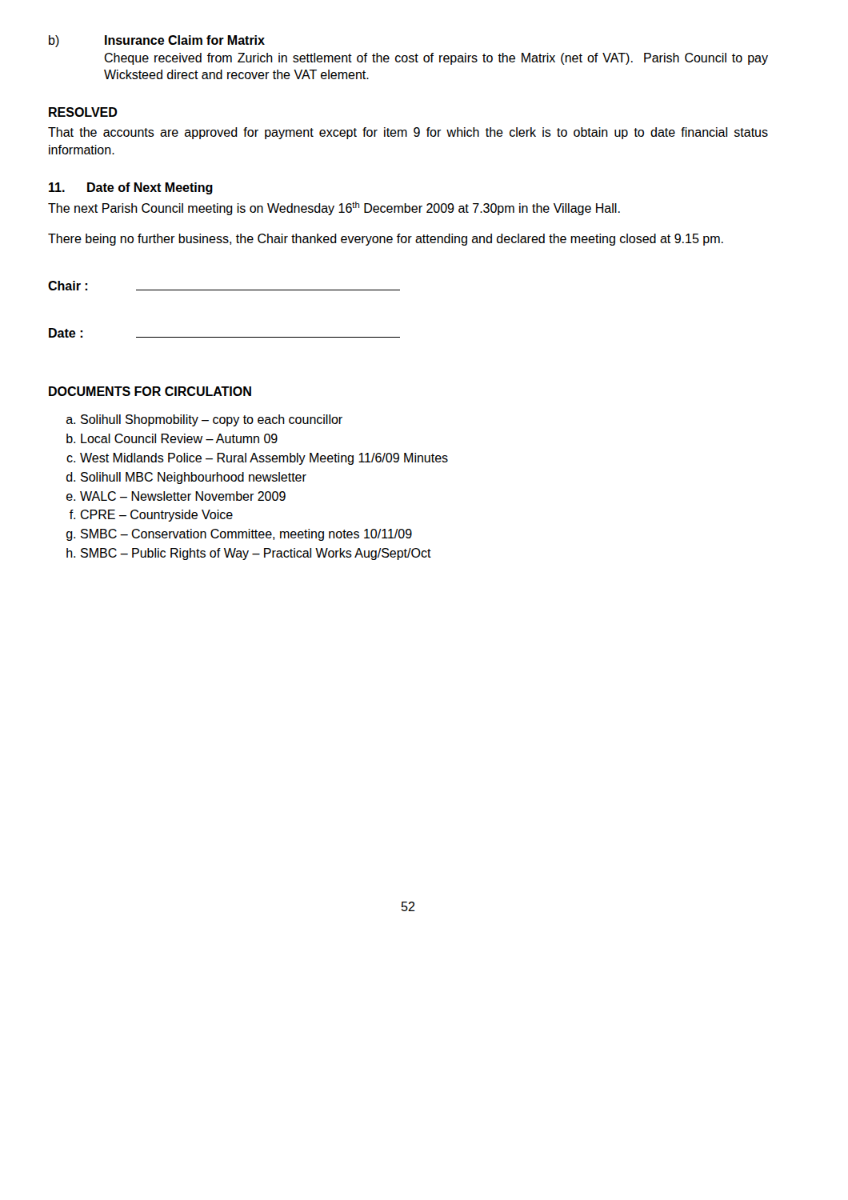b)
Insurance Claim for Matrix
Cheque received from Zurich in settlement of the cost of repairs to the Matrix (net of VAT). Parish Council to pay Wicksteed direct and recover the VAT element.
RESOLVED
That the accounts are approved for payment except for item 9 for which the clerk is to obtain up to date financial status information.
11. Date of Next Meeting
The next Parish Council meeting is on Wednesday 16th December 2009 at 7.30pm in the Village Hall.
There being no further business, the Chair thanked everyone for attending and declared the meeting closed at 9.15 pm.
Chair :
Date :
DOCUMENTS FOR CIRCULATION
Solihull Shopmobility – copy to each councillor
Local Council Review – Autumn 09
West Midlands Police – Rural Assembly Meeting 11/6/09 Minutes
Solihull MBC Neighbourhood newsletter
WALC – Newsletter November 2009
CPRE – Countryside Voice
SMBC – Conservation Committee, meeting notes 10/11/09
SMBC – Public Rights of Way – Practical Works Aug/Sept/Oct
52